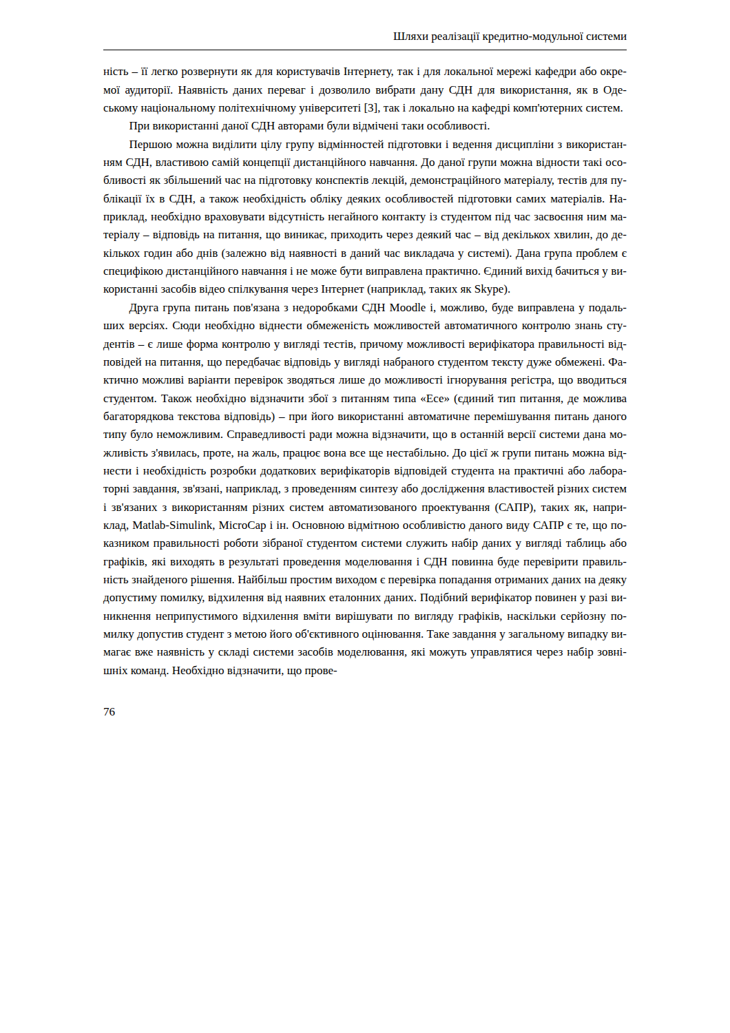Шляхи реалізації кредитно-модульної системи
ність – її легко розвернути як для користувачів Інтернету, так і для локальної мережі кафедри або окремої аудиторії. Наявність даних переваг і дозволило вибрати дану СДН для використання, як в Одеському національному політехнічному університеті [3], так і локально на кафедрі комп'ютерних систем.
При використанні даної СДН авторами були відмічені таки особливості.
Першою можна виділити цілу групу відмінностей підготовки і ведення дисципліни з використанням СДН, властивою самій концепції дистанційного навчання. До даної групи можна відности такі особливості як збільшений час на підготовку конспектів лекцій, демонстраційного матеріалу, тестів для публікації їх в СДН, а також необхідність обліку деяких особливостей підготовки самих матеріалів. Наприклад, необхідно враховувати відсутність негайного контакту із студентом під час засвоєння ним матеріалу – відповідь на питання, що виникає, приходить через деякий час – від декількох хвилин, до декількох годин або днів (залежно від наявності в даний час викладача у системі). Дана група проблем є специфікою дистанційного навчання і не може бути виправлена практично. Єдиний вихід бачиться у використанні засобів відео спілкування через Інтернет (наприклад, таких як Skype).
Друга група питань пов'язана з недоробками СДН Moodle і, можливо, буде виправлена у подальших версіях. Сюди необхідно віднести обмеженість можливостей автоматичного контролю знань студентів – є лише форма контролю у вигляді тестів, причому можливості верифікатора правильності відповідей на питання, що передбачає відповідь у вигляді набраного студентом тексту дуже обмежені. Фактично можливі варіанти перевірок зводяться лише до можливості ігнорування регістра, що вводиться студентом. Також необхідно відзначити збої з питанням типа «Есе» (єдиний тип питання, де можлива багаторядкова текстова відповідь) – при його використанні автоматичне перемішування питань даного типу було неможливим. Справедливості ради можна відзначити, що в останній версії системи дана можливість з'явилась, проте, на жаль, працює вона все ще нестабільно. До цієї ж групи питань можна віднести і необхідність розробки додаткових верифікаторів відповідей студента на практичні або лабораторні завдання, зв'язані, наприклад, з проведенням синтезу або дослідження властивостей різних систем і зв'язаних з використанням різних систем автоматизованого проектування (САПР), таких як, наприклад, Matlab-Simulink, MicroCap і ін. Основною відмітною особливістю даного виду САПР є те, що показником правильності роботи зібраної студентом системи служить набір даних у вигляді таблиць або графіків, які виходять в результаті проведення моделювання і СДН повинна буде перевірити правильність знайденого рішення. Найбільш простим виходом є перевірка попадання отриманих даних на деяку допустиму помилку, відхилення від наявних еталонних даних. Подібний верифікатор повинен у разі виникнення неприпустимого відхилення вміти вирішувати по вигляду графіків, наскільки серйозну помилку допустив студент з метою його об'єктивного оцінювання. Таке завдання у загальному випадку вимагає вже наявність у складі системи засобів моделювання, які можуть управлятися через набір зовнішніх команд. Необхідно відзначити, що прове-
76